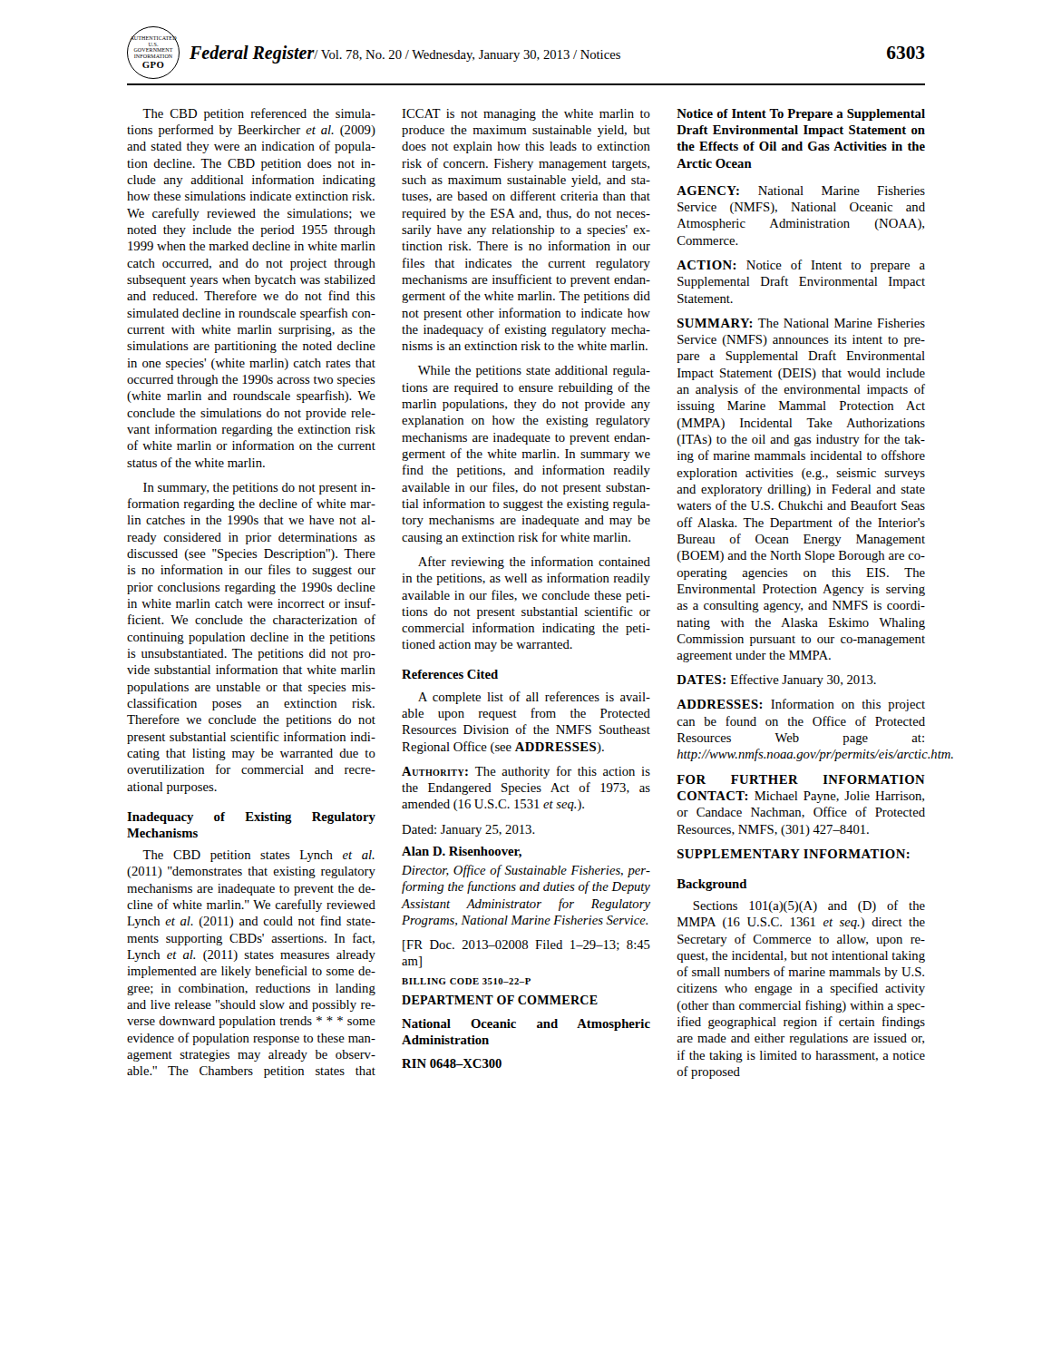AUTHENTICATED
U.S. GOVERNMENT
INFORMATION
GPO
Federal Register/ Vol. 78, No. 20 / Wednesday, January 30, 2013 / Notices
6303
The CBD petition referenced the simulations performed by Beerkircher et al. (2009) and stated they were an indication of population decline. The CBD petition does not include any additional information indicating how these simulations indicate extinction risk. We carefully reviewed the simulations; we noted they include the period 1955 through 1999 when the marked decline in white marlin catch occurred, and do not project through subsequent years when bycatch was stabilized and reduced. Therefore we do not find this simulated decline in roundscale spearfish concurrent with white marlin surprising, as the simulations are partitioning the noted decline in one species' (white marlin) catch rates that occurred through the 1990s across two species (white marlin and roundscale spearfish). We conclude the simulations do not provide relevant information regarding the extinction risk of white marlin or information on the current status of the white marlin.
In summary, the petitions do not present information regarding the decline of white marlin catches in the 1990s that we have not already considered in prior determinations as discussed (see ''Species Description''). There is no information in our files to suggest our prior conclusions regarding the 1990s decline in white marlin catch were incorrect or insufficient. We conclude the characterization of continuing population decline in the petitions is unsubstantiated. The petitions did not provide substantial information that white marlin populations are unstable or that species misclassification poses an extinction risk. Therefore we conclude the petitions do not present substantial scientific information indicating that listing may be warranted due to overutilization for commercial and recreational purposes.
Inadequacy of Existing Regulatory Mechanisms
The CBD petition states Lynch et al. (2011) ''demonstrates that existing regulatory mechanisms are inadequate to prevent the decline of white marlin.'' We carefully reviewed Lynch et al. (2011) and could not find statements supporting CBDs' assertions. In fact, Lynch et al. (2011) states measures already implemented are likely beneficial to some degree; in combination, reductions in landing and live release ''should slow and possibly reverse downward population trends * * * some evidence of population response to these management strategies may already be observable.'' The Chambers petition states that ICCAT is not managing the white marlin to produce the maximum sustainable yield, but does not explain how this leads to extinction risk of concern. Fishery management targets, such as maximum sustainable yield, and statuses, are based on different criteria than that required by the ESA and, thus, do not necessarily have any relationship to a species' extinction risk. There is no information in our files that indicates the current regulatory mechanisms are insufficient to prevent endangerment of the white marlin. The petitions did not present other information to indicate how the inadequacy of existing regulatory mechanisms is an extinction risk to the white marlin.
While the petitions state additional regulations are required to ensure rebuilding of the marlin populations, they do not provide any explanation on how the existing regulatory mechanisms are inadequate to prevent endangerment of the white marlin. In summary we find the petitions, and information readily available in our files, do not present substantial information to suggest the existing regulatory mechanisms are inadequate and may be causing an extinction risk for white marlin.
After reviewing the information contained in the petitions, as well as information readily available in our files, we conclude these petitions do not present substantial scientific or commercial information indicating the petitioned action may be warranted.
References Cited
A complete list of all references is available upon request from the Protected Resources Division of the NMFS Southeast Regional Office (see ADDRESSES).
Authority: The authority for this action is the Endangered Species Act of 1973, as amended (16 U.S.C. 1531 et seq.).
Dated: January 25, 2013.
Alan D. Risenhoover,
Director, Office of Sustainable Fisheries, performing the functions and duties of the Deputy Assistant Administrator for Regulatory Programs, National Marine Fisheries Service.
[FR Doc. 2013–02008 Filed 1–29–13; 8:45 am]
BILLING CODE 3510–22–P
DEPARTMENT OF COMMERCE
National Oceanic and Atmospheric Administration
RIN 0648–XC300
Notice of Intent To Prepare a Supplemental Draft Environmental Impact Statement on the Effects of Oil and Gas Activities in the Arctic Ocean
AGENCY: National Marine Fisheries Service (NMFS), National Oceanic and Atmospheric Administration (NOAA), Commerce.
ACTION: Notice of Intent to prepare a Supplemental Draft Environmental Impact Statement.
SUMMARY: The National Marine Fisheries Service (NMFS) announces its intent to prepare a Supplemental Draft Environmental Impact Statement (DEIS) that would include an analysis of the environmental impacts of issuing Marine Mammal Protection Act (MMPA) Incidental Take Authorizations (ITAs) to the oil and gas industry for the taking of marine mammals incidental to offshore exploration activities (e.g., seismic surveys and exploratory drilling) in Federal and state waters of the U.S. Chukchi and Beaufort Seas off Alaska. The Department of the Interior's Bureau of Ocean Energy Management (BOEM) and the North Slope Borough are cooperating agencies on this EIS. The Environmental Protection Agency is serving as a consulting agency, and NMFS is coordinating with the Alaska Eskimo Whaling Commission pursuant to our co-management agreement under the MMPA.
DATES: Effective January 30, 2013.
ADDRESSES: Information on this project can be found on the Office of Protected Resources Web page at: http://www.nmfs.noaa.gov/pr/permits/eis/arctic.htm.
FOR FURTHER INFORMATION CONTACT: Michael Payne, Jolie Harrison, or Candace Nachman, Office of Protected Resources, NMFS, (301) 427–8401.
SUPPLEMENTARY INFORMATION:
Background
Sections 101(a)(5)(A) and (D) of the MMPA (16 U.S.C. 1361 et seq.) direct the Secretary of Commerce to allow, upon request, the incidental, but not intentional taking of small numbers of marine mammals by U.S. citizens who engage in a specified activity (other than commercial fishing) within a specified geographical region if certain findings are made and either regulations are issued or, if the taking is limited to harassment, a notice of proposed